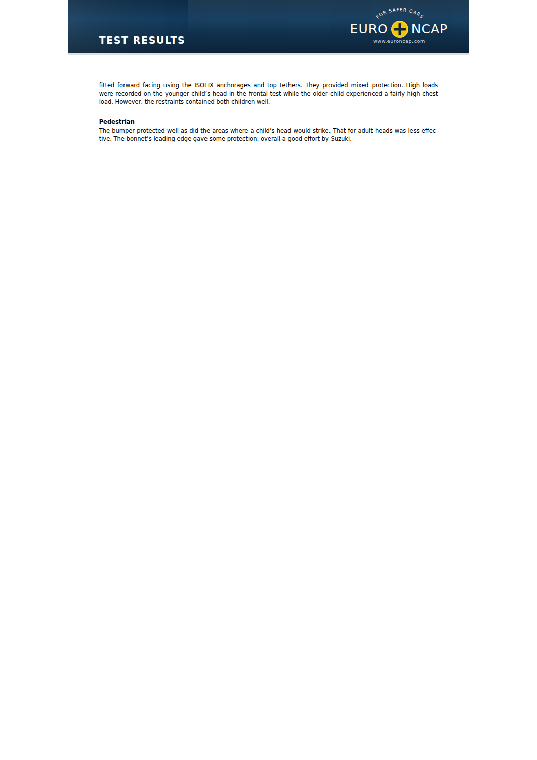TEST RESULTS
FOR SAFER CARS
EURO NCAP
www.euroncap.com
fitted forward facing using the ISOFIX anchorages and top tethers. They provided mixed protection. High loads were recorded on the younger child’s head in the frontal test while the older child experienced a fairly high chest load. However, the restraints contained both children well.
Pedestrian
The bumper protected well as did the areas where a child’s head would strike. That for adult heads was less effective. The bonnet’s leading edge gave some protection: overall a good effort by Suzuki.